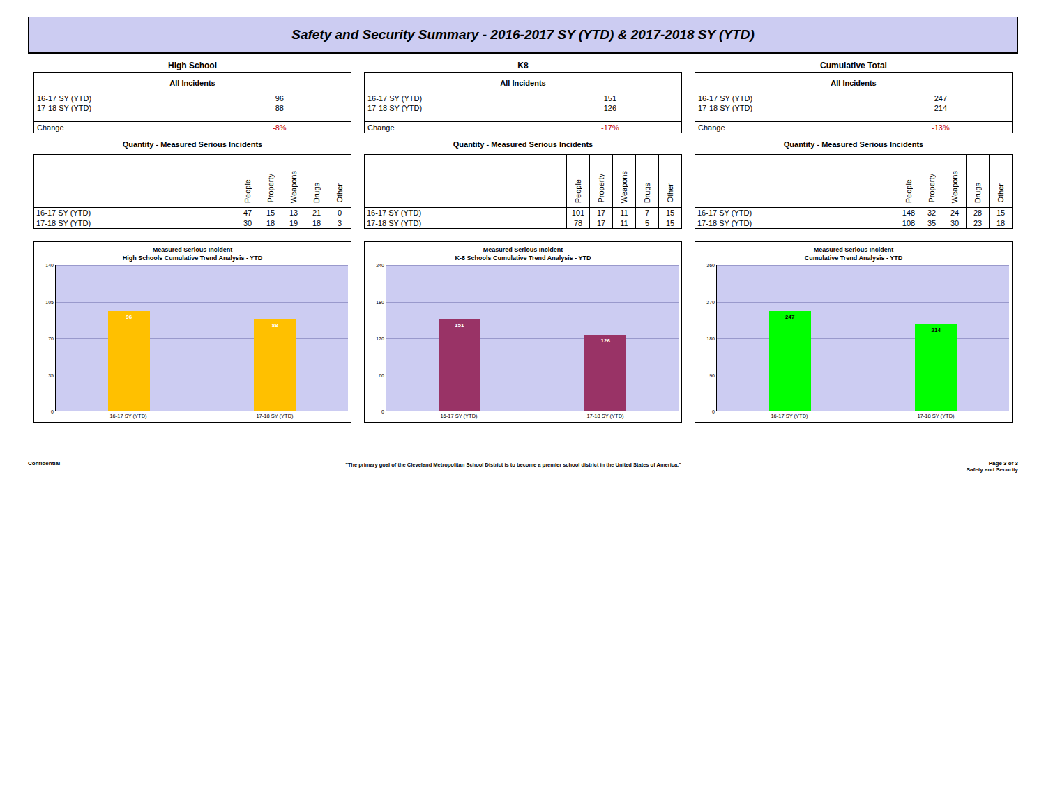Safety and Security Summary - 2016-2017 SY (YTD) & 2017-2018 SY (YTD)
High School
All Incidents
| 16-17 SY (YTD) | 96 |
| 17-18 SY (YTD) | 88 |
| Change | -8% |
Quantity - Measured Serious Incidents
| | People | Property | Weapons | Drugs | Other |
| --- | --- | --- | --- | --- | --- |
| 16-17 SY (YTD) | 47 | 15 | 13 | 21 | 0 |
| 17-18 SY (YTD) | 30 | 18 | 19 | 18 | 3 |
Measured Serious Incident
High Schools Cumulative Trend Analysis - YTD
140 105 70 35 0
96
88
16-17 SY (YTD)
17-18 SY (YTD)
K8
All Incidents
| 16-17 SY (YTD) | 151 |
| 17-18 SY (YTD) | 126 |
| Change | -17% |
Quantity - Measured Serious Incidents
| | People | Property | Weapons | Drugs | Other |
| --- | --- | --- | --- | --- | --- |
| 16-17 SY (YTD) | 101 | 17 | 11 | 7 | 15 |
| 17-18 SY (YTD) | 78 | 17 | 11 | 5 | 15 |
Measured Serious Incident
K-8 Schools Cumulative Trend Analysis - YTD
240 180 120 60 0
151
126
16-17 SY (YTD)
17-18 SY (YTD)
Cumulative Total
All Incidents
| 16-17 SY (YTD) | 247 |
| 17-18 SY (YTD) | 214 |
| Change | -13% |
Quantity - Measured Serious Incidents
| | People | Property | Weapons | Drugs | Other |
| --- | --- | --- | --- | --- | --- |
| 16-17 SY (YTD) | 148 | 32 | 24 | 28 | 15 |
| 17-18 SY (YTD) | 108 | 35 | 30 | 23 | 18 |
Measured Serious Incident
Cumulative Trend Analysis - YTD
360 270 180 90 0
247
214
16-17 SY (YTD)
17-18 SY (YTD)
Confidential
"The primary goal of the Cleveland Metropolitan School District is to become a premier school district in the United States of America."
Page 3 of 3
Safety and Security